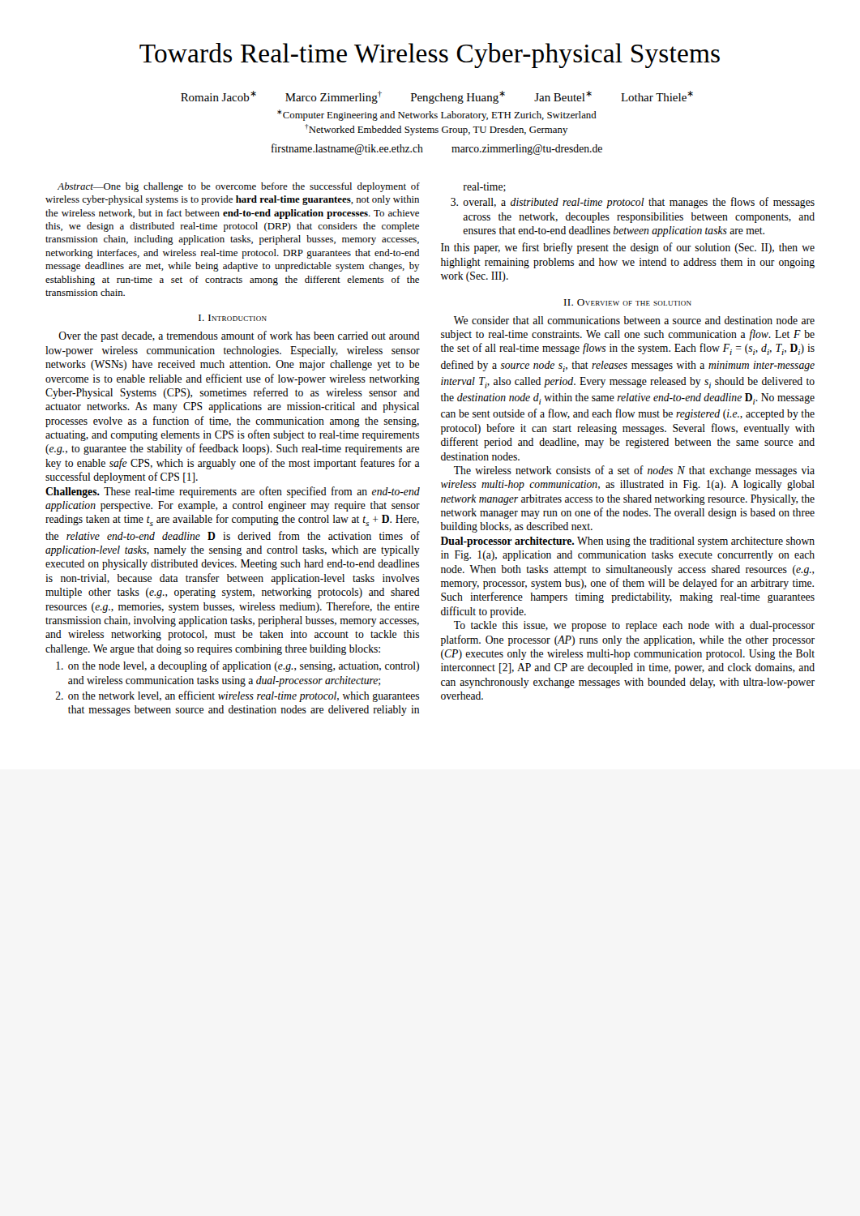Towards Real-time Wireless Cyber-physical Systems
Romain Jacob∗ Marco Zimmerling† Pengcheng Huang∗ Jan Beutel∗ Lothar Thiele∗
∗Computer Engineering and Networks Laboratory, ETH Zurich, Switzerland
†Networked Embedded Systems Group, TU Dresden, Germany
firstname.lastname@tik.ee.ethz.ch marco.zimmerling@tu-dresden.de
Abstract—One big challenge to be overcome before the successful deployment of wireless cyber-physical systems is to provide hard real-time guarantees, not only within the wireless network, but in fact between end-to-end application processes. To achieve this, we design a distributed real-time protocol (DRP) that considers the complete transmission chain, including application tasks, peripheral busses, memory accesses, networking interfaces, and wireless real-time protocol. DRP guarantees that end-to-end message deadlines are met, while being adaptive to unpredictable system changes, by establishing at run-time a set of contracts among the different elements of the transmission chain.
I. Introduction
Over the past decade, a tremendous amount of work has been carried out around low-power wireless communication technologies. Especially, wireless sensor networks (WSNs) have received much attention. One major challenge yet to be overcome is to enable reliable and efficient use of low-power wireless networking Cyber-Physical Systems (CPS), sometimes referred to as wireless sensor and actuator networks. As many CPS applications are mission-critical and physical processes evolve as a function of time, the communication among the sensing, actuating, and computing elements in CPS is often subject to real-time requirements (e.g., to guarantee the stability of feedback loops). Such real-time requirements are key to enable safe CPS, which is arguably one of the most important features for a successful deployment of CPS [1].
Challenges. These real-time requirements are often specified from an end-to-end application perspective. For example, a control engineer may require that sensor readings taken at time ts are available for computing the control law at ts + D. Here, the relative end-to-end deadline D is derived from the activation times of application-level tasks, namely the sensing and control tasks, which are typically executed on physically distributed devices. Meeting such hard end-to-end deadlines is non-trivial, because data transfer between application-level tasks involves multiple other tasks (e.g., operating system, networking protocols) and shared resources (e.g., memories, system busses, wireless medium). Therefore, the entire transmission chain, involving application tasks, peripheral busses, memory accesses, and wireless networking protocol, must be taken into account to tackle this challenge. We argue that doing so requires combining three building blocks:
on the node level, a decoupling of application (e.g., sensing, actuation, control) and wireless communication tasks using a dual-processor architecture;
on the network level, an efficient wireless real-time protocol, which guarantees that messages between source and destination nodes are delivered reliably in real-time;
overall, a distributed real-time protocol that manages the flows of messages across the network, decouples responsibilities between components, and ensures that end-to-end deadlines between application tasks are met.
In this paper, we first briefly present the design of our solution (Sec. II), then we highlight remaining problems and how we intend to address them in our ongoing work (Sec. III).
II. Overview of the solution
We consider that all communications between a source and destination node are subject to real-time constraints. We call one such communication a flow. Let F be the set of all real-time message flows in the system. Each flow Fi = (si, di, Ti, Di) is defined by a source node si, that releases messages with a minimum inter-message interval Ti, also called period. Every message released by si should be delivered to the destination node di within the same relative end-to-end deadline Di. No message can be sent outside of a flow, and each flow must be registered (i.e., accepted by the protocol) before it can start releasing messages. Several flows, eventually with different period and deadline, may be registered between the same source and destination nodes.
The wireless network consists of a set of nodes N that exchange messages via wireless multi-hop communication, as illustrated in Fig. 1(a). A logically global network manager arbitrates access to the shared networking resource. Physically, the network manager may run on one of the nodes. The overall design is based on three building blocks, as described next.
Dual-processor architecture. When using the traditional system architecture shown in Fig. 1(a), application and communication tasks execute concurrently on each node. When both tasks attempt to simultaneously access shared resources (e.g., memory, processor, system bus), one of them will be delayed for an arbitrary time. Such interference hampers timing predictability, making real-time guarantees difficult to provide.
To tackle this issue, we propose to replace each node with a dual-processor platform. One processor (AP) runs only the application, while the other processor (CP) executes only the wireless multi-hop communication protocol. Using the Bolt interconnect [2], AP and CP are decoupled in time, power, and clock domains, and can asynchronously exchange messages with bounded delay, with ultra-low-power overhead.